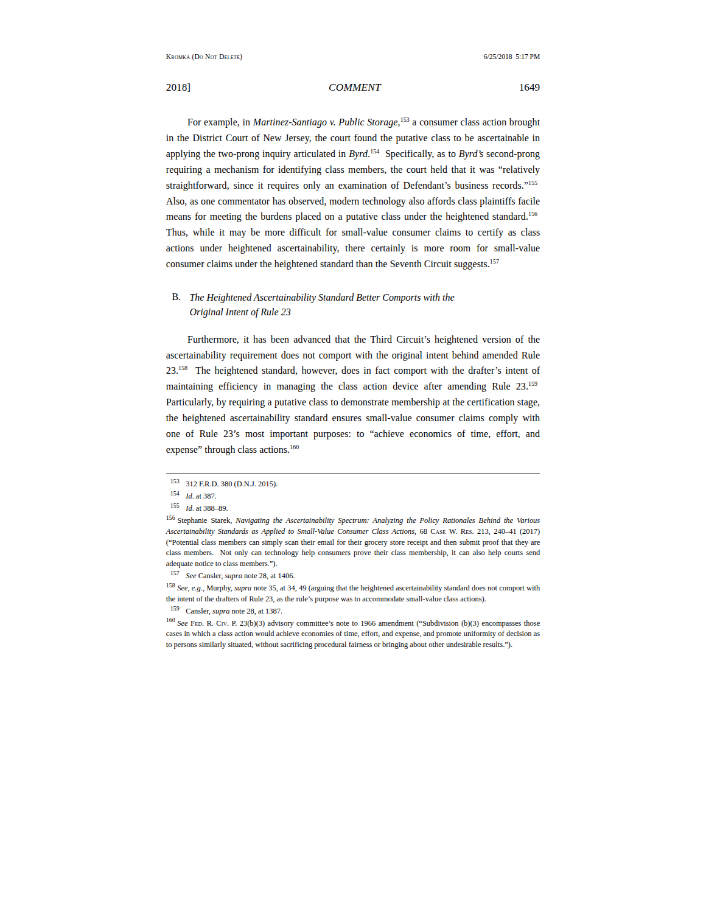Kromka (Do Not Delete) 6/25/2018 5:17 PM
2018] COMMENT 1649
For example, in Martinez-Santiago v. Public Storage,153 a consumer class action brought in the District Court of New Jersey, the court found the putative class to be ascertainable in applying the two-prong inquiry articulated in Byrd.154 Specifically, as to Byrd’s second-prong requiring a mechanism for identifying class members, the court held that it was “relatively straightforward, since it requires only an examination of Defendant’s business records.”155 Also, as one commentator has observed, modern technology also affords class plaintiffs facile means for meeting the burdens placed on a putative class under the heightened standard.156 Thus, while it may be more difficult for small-value consumer claims to certify as class actions under heightened ascertainability, there certainly is more room for small-value consumer claims under the heightened standard than the Seventh Circuit suggests.157
B. The Heightened Ascertainability Standard Better Comports with the Original Intent of Rule 23
Furthermore, it has been advanced that the Third Circuit’s heightened version of the ascertainability requirement does not comport with the original intent behind amended Rule 23.158 The heightened standard, however, does in fact comport with the drafter’s intent of maintaining efficiency in managing the class action device after amending Rule 23.159 Particularly, by requiring a putative class to demonstrate membership at the certification stage, the heightened ascertainability standard ensures small-value consumer claims comply with one of Rule 23’s most important purposes: to “achieve economics of time, effort, and expense” through class actions.160
153
312 F.R.D. 380 (D.N.J. 2015).
154
Id. at 387.
155
Id. at 388–89.
156 Stephanie Starek, Navigating the Ascertainability Spectrum: Analyzing the Policy Rationales Behind the Various Ascertainability Standards as Applied to Small-Value Consumer Class Actions, 68 Case W. Res. 213, 240–41 (2017) (“Potential class members can simply scan their email for their grocery store receipt and then submit proof that they are class members. Not only can technology help consumers prove their class membership, it can also help courts send adequate notice to class members.”).
157
See Cansler, supra note 28, at 1406.
158 See, e.g., Murphy, supra note 35, at 34, 49 (arguing that the heightened ascertainability standard does not comport with the intent of the drafters of Rule 23, as the rule’s purpose was to accommodate small-value class actions).
159
Cansler, supra note 28, at 1387.
160 See Fed. R. Civ. P. 23(b)(3) advisory committee’s note to 1966 amendment (“Subdivision (b)(3) encompasses those cases in which a class action would achieve economies of time, effort, and expense, and promote uniformity of decision as to persons similarly situated, without sacrificing procedural fairness or bringing about other undesirable results.”).